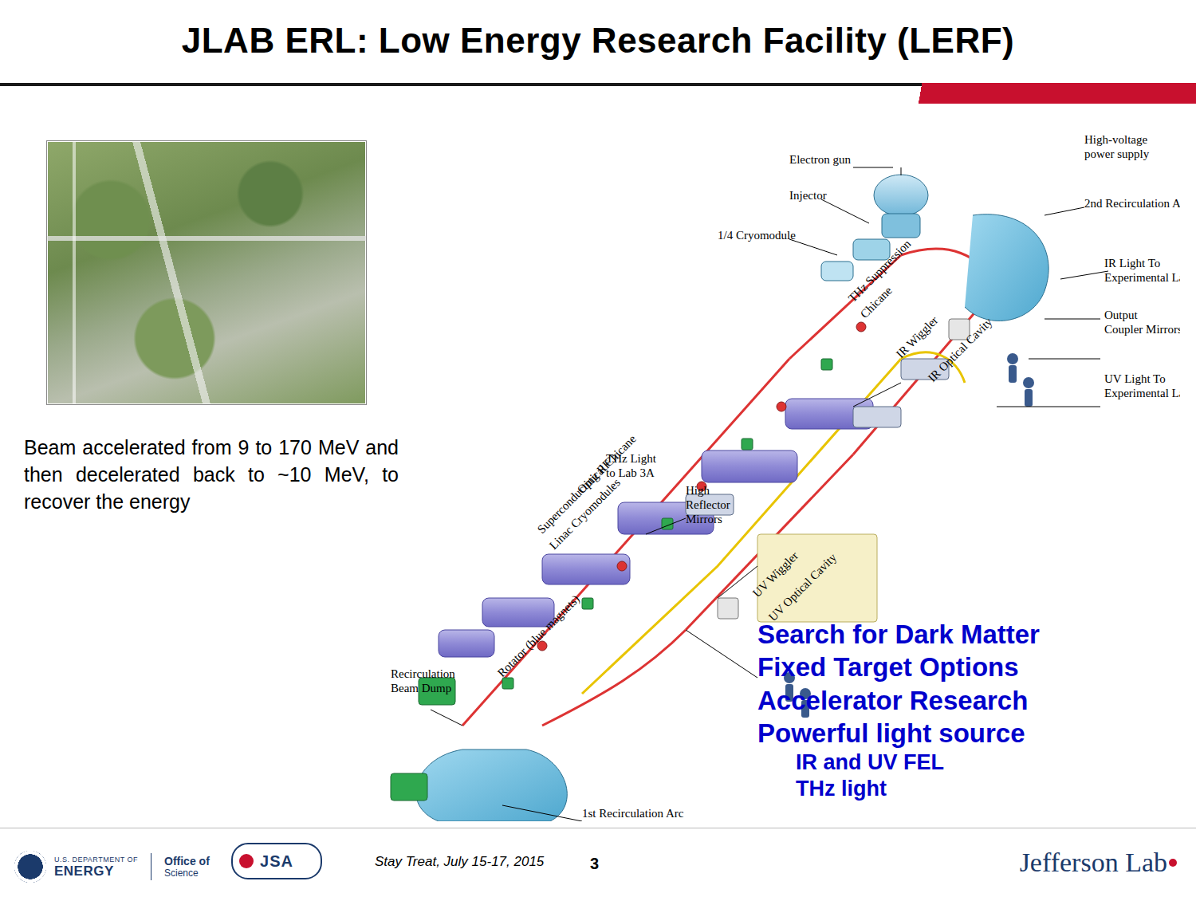JLAB ERL: Low Energy Research Facility (LERF)
Beam accelerated from 9 to 170 MeV and then decelerated back to ~10 MeV, to recover the energy
Electron gun Injector 1/4 Cryomodule High-voltage power supply 2nd Recirculation Arc IR Light To Experimental Labs Output Coupler Mirrors UV Light To Experimental Lab 4 THz Light to Lab 3A High Reflector Mirrors Recirculation Beam Dump 1st Recirculation Arc Superconducting RF Linac Cryomodules THz Suppression Chicane IR Wiggler IR Optical Cavity Optical Chicane UV Wiggler UV Optical Cavity Rotator (blue magnets)
Search for Dark Matter
Fixed Target Options
Accelerator Research
Powerful light source
IR and UV FEL
THz light
U.S. DEPARTMENT OF
ENERGY Office of
Science
JSA
Stay Treat, July 15-17, 2015
3
Jefferson Lab